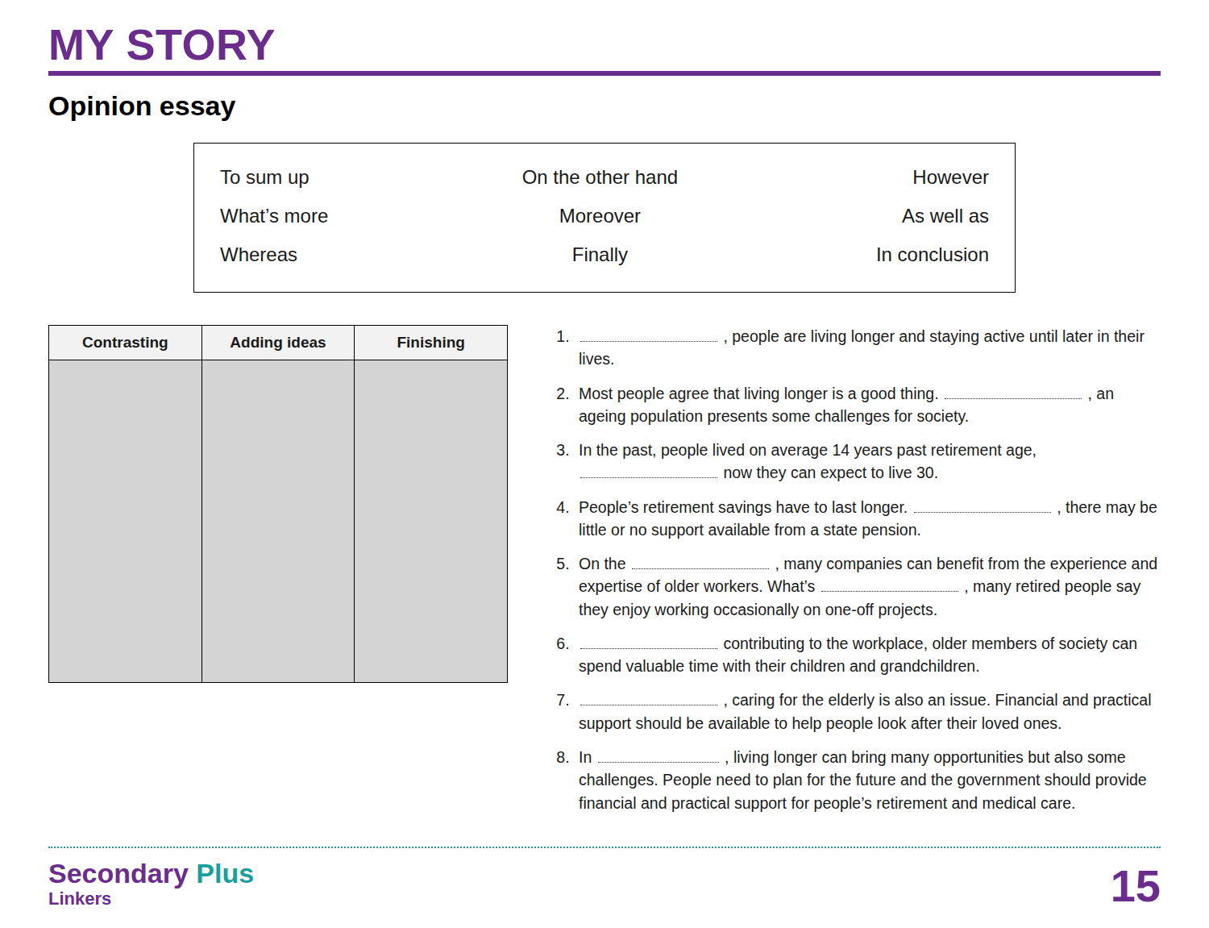MY STORY
Opinion essay
| To sum up | On the other hand | However |
| What’s more | Moreover | As well as |
| Whereas | Finally | In conclusion |
| Contrasting | Adding ideas | Finishing |
| --- | --- | --- |
, people are living longer and staying active until later in their lives.
Most people agree that living longer is a good thing. , an ageing population presents some challenges for society.
In the past, people lived on average 14 years past retirement age, now they can expect to live 30.
People’s retirement savings have to last longer. , there may be little or no support available from a state pension.
On the , many companies can benefit from the experience and expertise of older workers. What’s , many retired people say they enjoy working occasionally on one-off projects.
contributing to the workplace, older members of society can spend valuable time with their children and grandchildren.
, caring for the elderly is also an issue. Financial and practical support should be available to help people look after their loved ones.
In , living longer can bring many opportunities but also some challenges. People need to plan for the future and the government should provide financial and practical support for people’s retirement and medical care.
Secondary Plus
Linkers
15